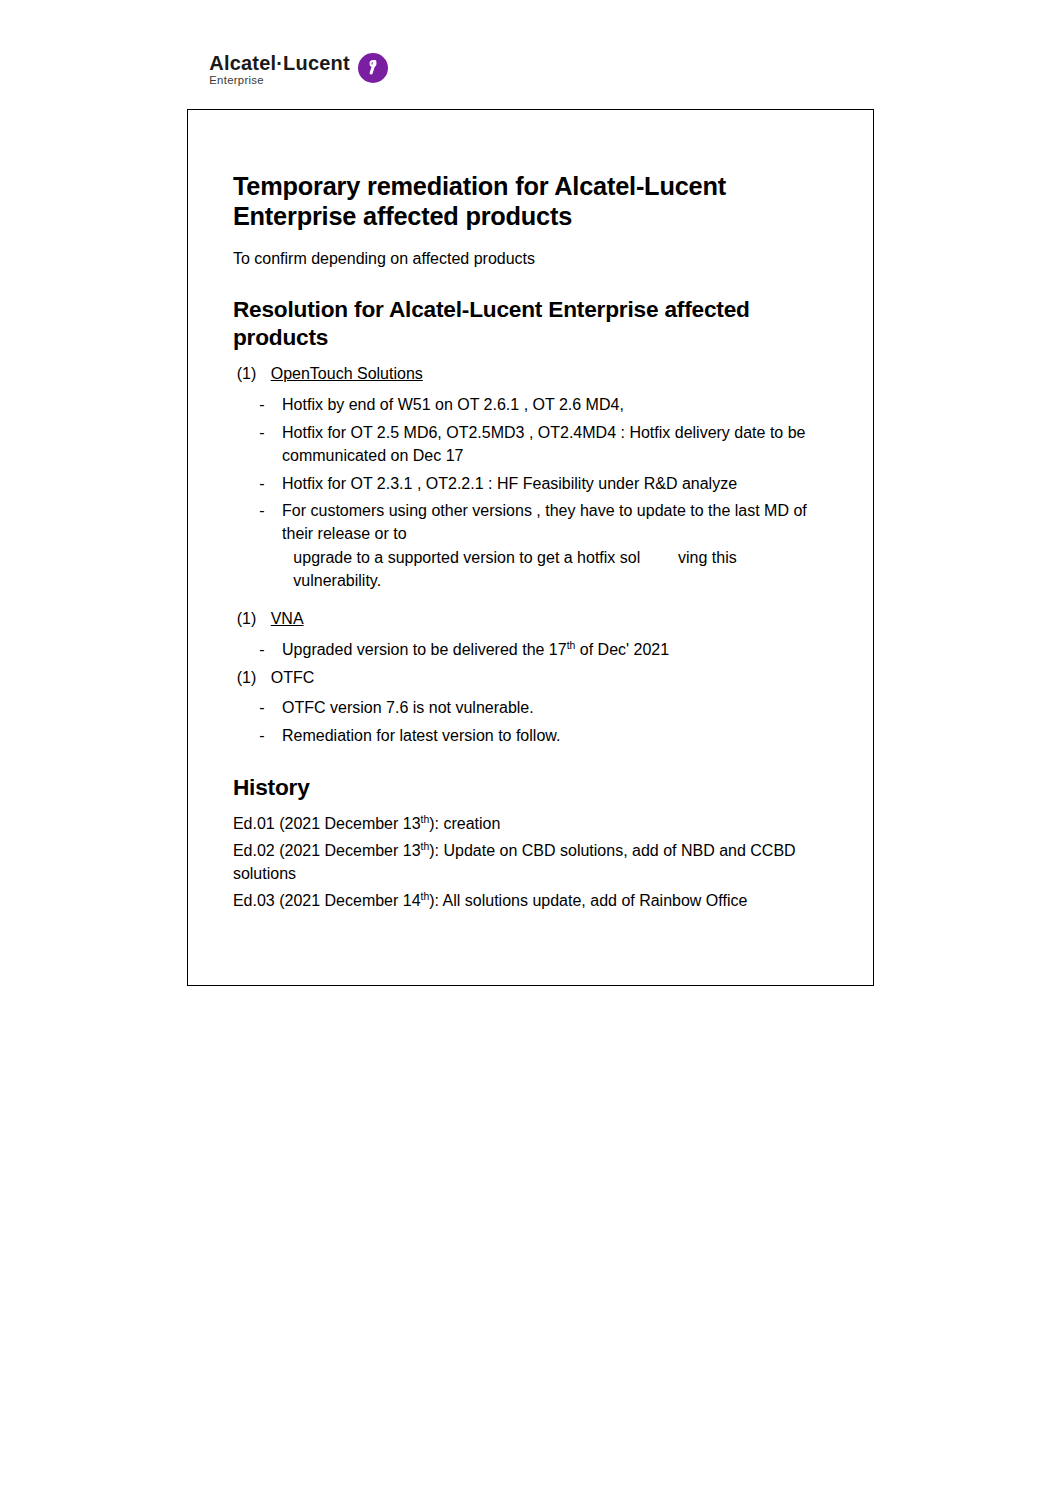Alcatel·Lucent
Enterprise
Temporary remediation for Alcatel-Lucent Enterprise affected products
To confirm depending on affected products
Resolution for Alcatel-Lucent Enterprise affected products
OpenTouch Solutions
Hotfix by end of W51 on OT 2.6.1 , OT 2.6 MD4,
Hotfix for OT 2.5 MD6, OT2.5MD3 , OT2.4MD4 : Hotfix delivery date to be communicated on Dec 17
Hotfix for OT 2.3.1 , OT2.2.1 : HF Feasibility under R&D analyze
For customers using other versions , they have to update to the last MD of their release or to upgrade to a supported version to get a hotfix sol ving this vulnerability.
VNA
Upgraded version to be delivered the 17th of Dec' 2021
OTFC
OTFC version 7.6 is not vulnerable.
Remediation for latest version to follow.
History
Ed.01 (2021 December 13th): creation
Ed.02 (2021 December 13th): Update on CBD solutions, add of NBD and CCBD solutions
Ed.03 (2021 December 14th): All solutions update, add of Rainbow Office